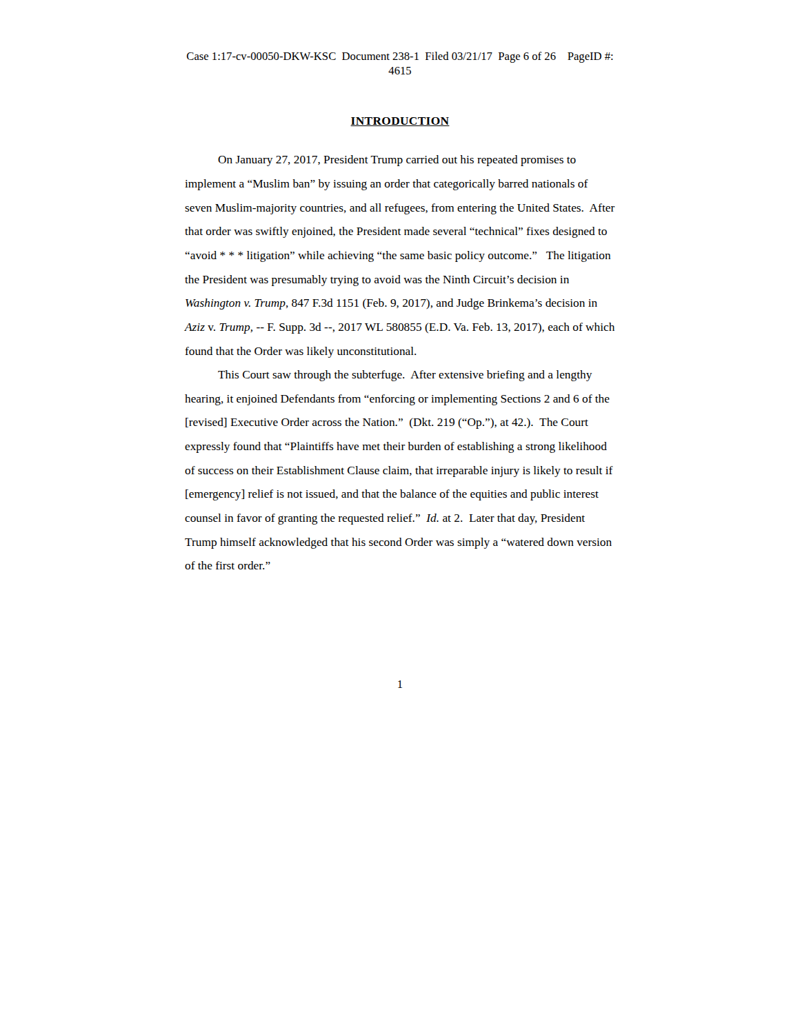Case 1:17-cv-00050-DKW-KSC Document 238-1 Filed 03/21/17 Page 6 of 26 PageID #: 4615
INTRODUCTION
On January 27, 2017, President Trump carried out his repeated promises to implement a “Muslim ban” by issuing an order that categorically barred nationals of seven Muslim-majority countries, and all refugees, from entering the United States. After that order was swiftly enjoined, the President made several “technical” fixes designed to “avoid * * * litigation” while achieving “the same basic policy outcome.” The litigation the President was presumably trying to avoid was the Ninth Circuit’s decision in Washington v. Trump, 847 F.3d 1151 (Feb. 9, 2017), and Judge Brinkema’s decision in Aziz v. Trump, -- F. Supp. 3d --, 2017 WL 580855 (E.D. Va. Feb. 13, 2017), each of which found that the Order was likely unconstitutional.
This Court saw through the subterfuge. After extensive briefing and a lengthy hearing, it enjoined Defendants from “enforcing or implementing Sections 2 and 6 of the [revised] Executive Order across the Nation.” (Dkt. 219 (“Op.”), at 42.). The Court expressly found that “Plaintiffs have met their burden of establishing a strong likelihood of success on their Establishment Clause claim, that irreparable injury is likely to result if [emergency] relief is not issued, and that the balance of the equities and public interest counsel in favor of granting the requested relief.” Id. at 2. Later that day, President Trump himself acknowledged that his second Order was simply a “watered down version of the first order.”
1